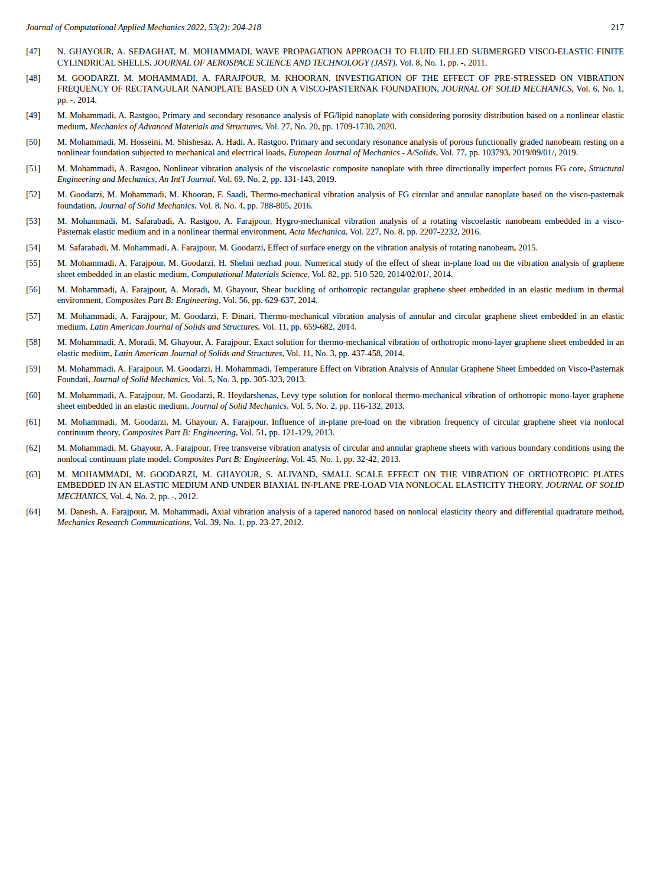Journal of Computational Applied Mechanics 2022, 53(2): 204-218 217
[47] N. GHAYOUR, A. SEDAGHAT, M. MOHAMMADI, WAVE PROPAGATION APPROACH TO FLUID FILLED SUBMERGED VISCO-ELASTIC FINITE CYLINDRICAL SHELLS, JOURNAL OF AEROSPACE SCIENCE AND TECHNOLOGY (JAST), Vol. 8, No. 1, pp. -, 2011.
[48] M. GOODARZI, M. MOHAMMADI, A. FARAJPOUR, M. KHOORAN, INVESTIGATION OF THE EFFECT OF PRE-STRESSED ON VIBRATION FREQUENCY OF RECTANGULAR NANOPLATE BASED ON A VISCO-PASTERNAK FOUNDATION, JOURNAL OF SOLID MECHANICS, Vol. 6, No. 1, pp. -, 2014.
[49] M. Mohammadi, A. Rastgoo, Primary and secondary resonance analysis of FG/lipid nanoplate with considering porosity distribution based on a nonlinear elastic medium, Mechanics of Advanced Materials and Structures, Vol. 27, No. 20, pp. 1709-1730, 2020.
[50] M. Mohammadi, M. Hosseini, M. Shishesaz, A. Hadi, A. Rastgoo, Primary and secondary resonance analysis of porous functionally graded nanobeam resting on a nonlinear foundation subjected to mechanical and electrical loads, European Journal of Mechanics - A/Solids, Vol. 77, pp. 103793, 2019/09/01/, 2019.
[51] M. Mohammadi, A. Rastgoo, Nonlinear vibration analysis of the viscoelastic composite nanoplate with three directionally imperfect porous FG core, Structural Engineering and Mechanics, An Int'l Journal, Vol. 69, No. 2, pp. 131-143, 2019.
[52] M. Goodarzi, M. Mohammadi, M. Khooran, F. Saadi, Thermo-mechanical vibration analysis of FG circular and annular nanoplate based on the visco-pasternak foundation, Journal of Solid Mechanics, Vol. 8, No. 4, pp. 788-805, 2016.
[53] M. Mohammadi, M. Safarabadi, A. Rastgoo, A. Farajpour, Hygro-mechanical vibration analysis of a rotating viscoelastic nanobeam embedded in a visco-Pasternak elastic medium and in a nonlinear thermal environment, Acta Mechanica, Vol. 227, No. 8, pp. 2207-2232, 2016.
[54] M. Safarabadi, M. Mohammadi, A. Farajpour, M. Goodarzi, Effect of surface energy on the vibration analysis of rotating nanobeam, 2015.
[55] M. Mohammadi, A. Farajpour, M. Goodarzi, H. Shehni nezhad pour, Numerical study of the effect of shear in-plane load on the vibration analysis of graphene sheet embedded in an elastic medium, Computational Materials Science, Vol. 82, pp. 510-520, 2014/02/01/, 2014.
[56] M. Mohammadi, A. Farajpour, A. Moradi, M. Ghayour, Shear buckling of orthotropic rectangular graphene sheet embedded in an elastic medium in thermal environment, Composites Part B: Engineering, Vol. 56, pp. 629-637, 2014.
[57] M. Mohammadi, A. Farajpour, M. Goodarzi, F. Dinari, Thermo-mechanical vibration analysis of annular and circular graphene sheet embedded in an elastic medium, Latin American Journal of Solids and Structures, Vol. 11, pp. 659-682, 2014.
[58] M. Mohammadi, A. Moradi, M. Ghayour, A. Farajpour, Exact solution for thermo-mechanical vibration of orthotropic mono-layer graphene sheet embedded in an elastic medium, Latin American Journal of Solids and Structures, Vol. 11, No. 3, pp. 437-458, 2014.
[59] M. Mohammadi, A. Farajpour, M. Goodarzi, H. Mohammadi, Temperature Effect on Vibration Analysis of Annular Graphene Sheet Embedded on Visco-Pasternak Foundati, Journal of Solid Mechanics, Vol. 5, No. 3, pp. 305-323, 2013.
[60] M. Mohammadi, A. Farajpour, M. Goodarzi, R. Heydarshenas, Levy type solution for nonlocal thermo-mechanical vibration of orthotropic mono-layer graphene sheet embedded in an elastic medium, Journal of Solid Mechanics, Vol. 5, No. 2, pp. 116-132, 2013.
[61] M. Mohammadi, M. Goodarzi, M. Ghayour, A. Farajpour, Influence of in-plane pre-load on the vibration frequency of circular graphene sheet via nonlocal continuum theory, Composites Part B: Engineering, Vol. 51, pp. 121-129, 2013.
[62] M. Mohammadi, M. Ghayour, A. Farajpour, Free transverse vibration analysis of circular and annular graphene sheets with various boundary conditions using the nonlocal continuum plate model, Composites Part B: Engineering, Vol. 45, No. 1, pp. 32-42, 2013.
[63] M. MOHAMMADI, M. GOODARZI, M. GHAYOUR, S. ALIVAND, SMALL SCALE EFFECT ON THE VIBRATION OF ORTHOTROPIC PLATES EMBEDDED IN AN ELASTIC MEDIUM AND UNDER BIAXIAL IN-PLANE PRE-LOAD VIA NONLOCAL ELASTICITY THEORY, JOURNAL OF SOLID MECHANICS, Vol. 4, No. 2, pp. -, 2012.
[64] M. Danesh, A. Farajpour, M. Mohammadi, Axial vibration analysis of a tapered nanorod based on nonlocal elasticity theory and differential quadrature method, Mechanics Research Communications, Vol. 39, No. 1, pp. 23-27, 2012.